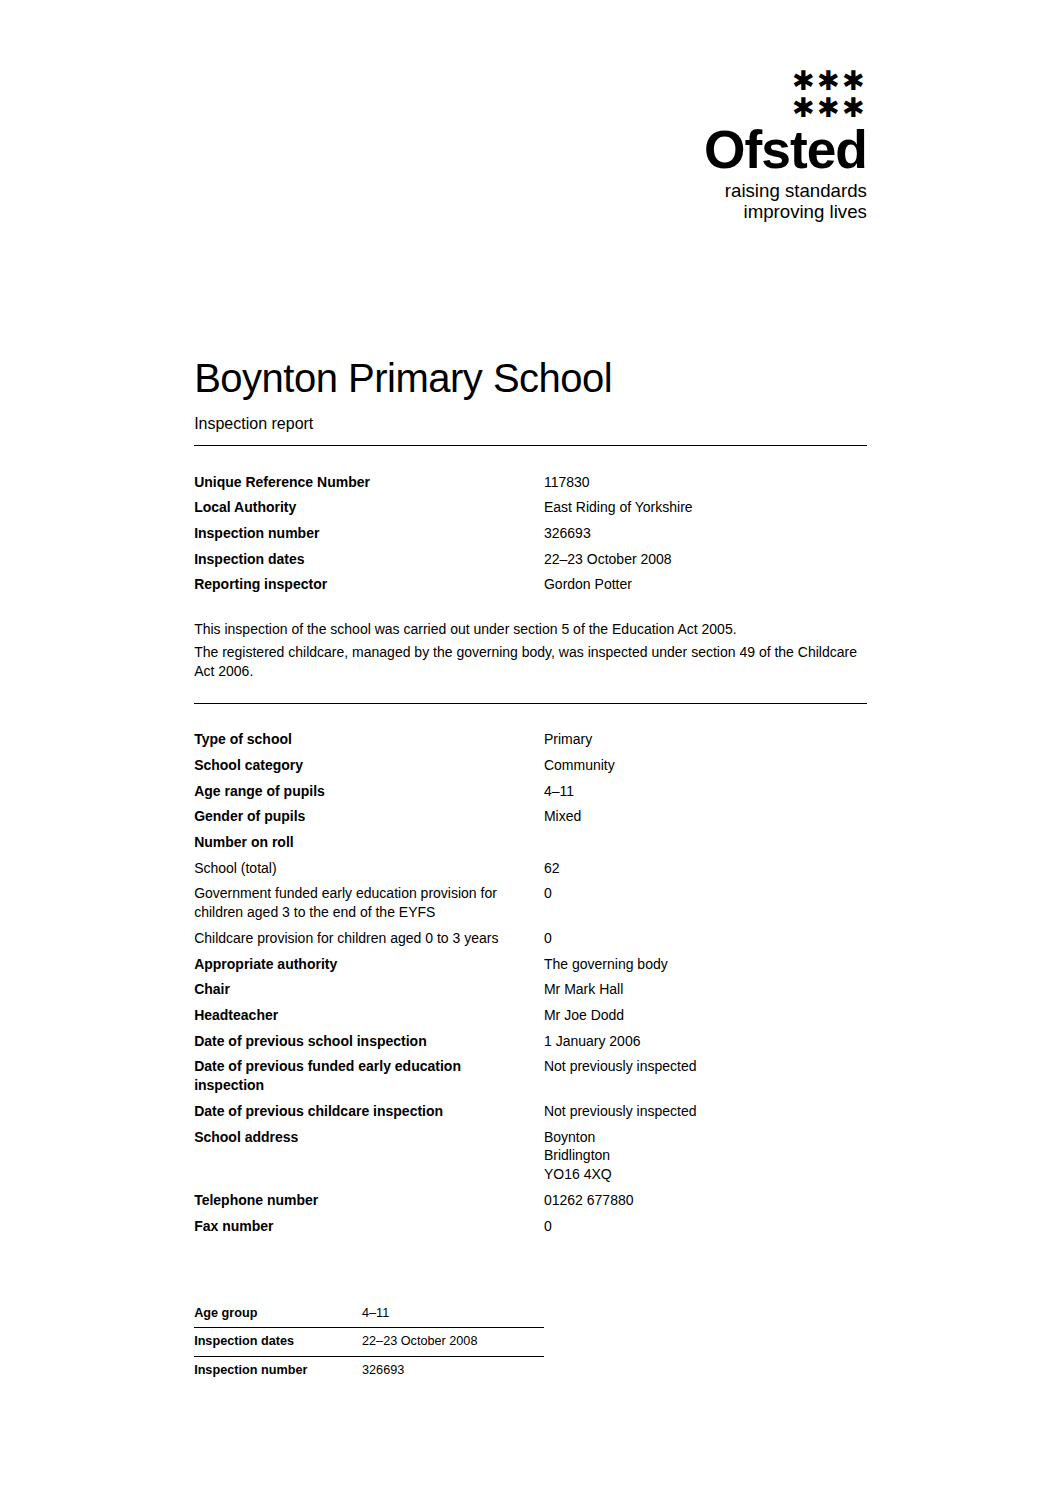✱✱✱
✱✱✱
Ofsted
raising standards
improving lives
Boynton Primary School
Inspection report
| Unique Reference Number | 117830 |
| Local Authority | East Riding of Yorkshire |
| Inspection number | 326693 |
| Inspection dates | 22–23 October 2008 |
| Reporting inspector | Gordon Potter |
This inspection of the school was carried out under section 5 of the Education Act 2005.
The registered childcare, managed by the governing body, was inspected under section 49 of the Childcare Act 2006.
| Type of school | Primary |
| School category | Community |
| Age range of pupils | 4–11 |
| Gender of pupils | Mixed |
| Number on roll | |
| School (total) | 62 |
| Government funded early education provision for children aged 3 to the end of the EYFS | 0 |
| Childcare provision for children aged 0 to 3 years | 0 |
| Appropriate authority | The governing body |
| Chair | Mr Mark Hall |
| Headteacher | Mr Joe Dodd |
| Date of previous school inspection | 1 January 2006 |
| Date of previous funded early education inspection | Not previously inspected |
| Date of previous childcare inspection | Not previously inspected |
| School address | Boynton Bridlington YO16 4XQ |
| Telephone number | 01262 677880 |
| Fax number | 0 |
| Age group | 4–11 |
| Inspection dates | 22–23 October 2008 |
| Inspection number | 326693 |